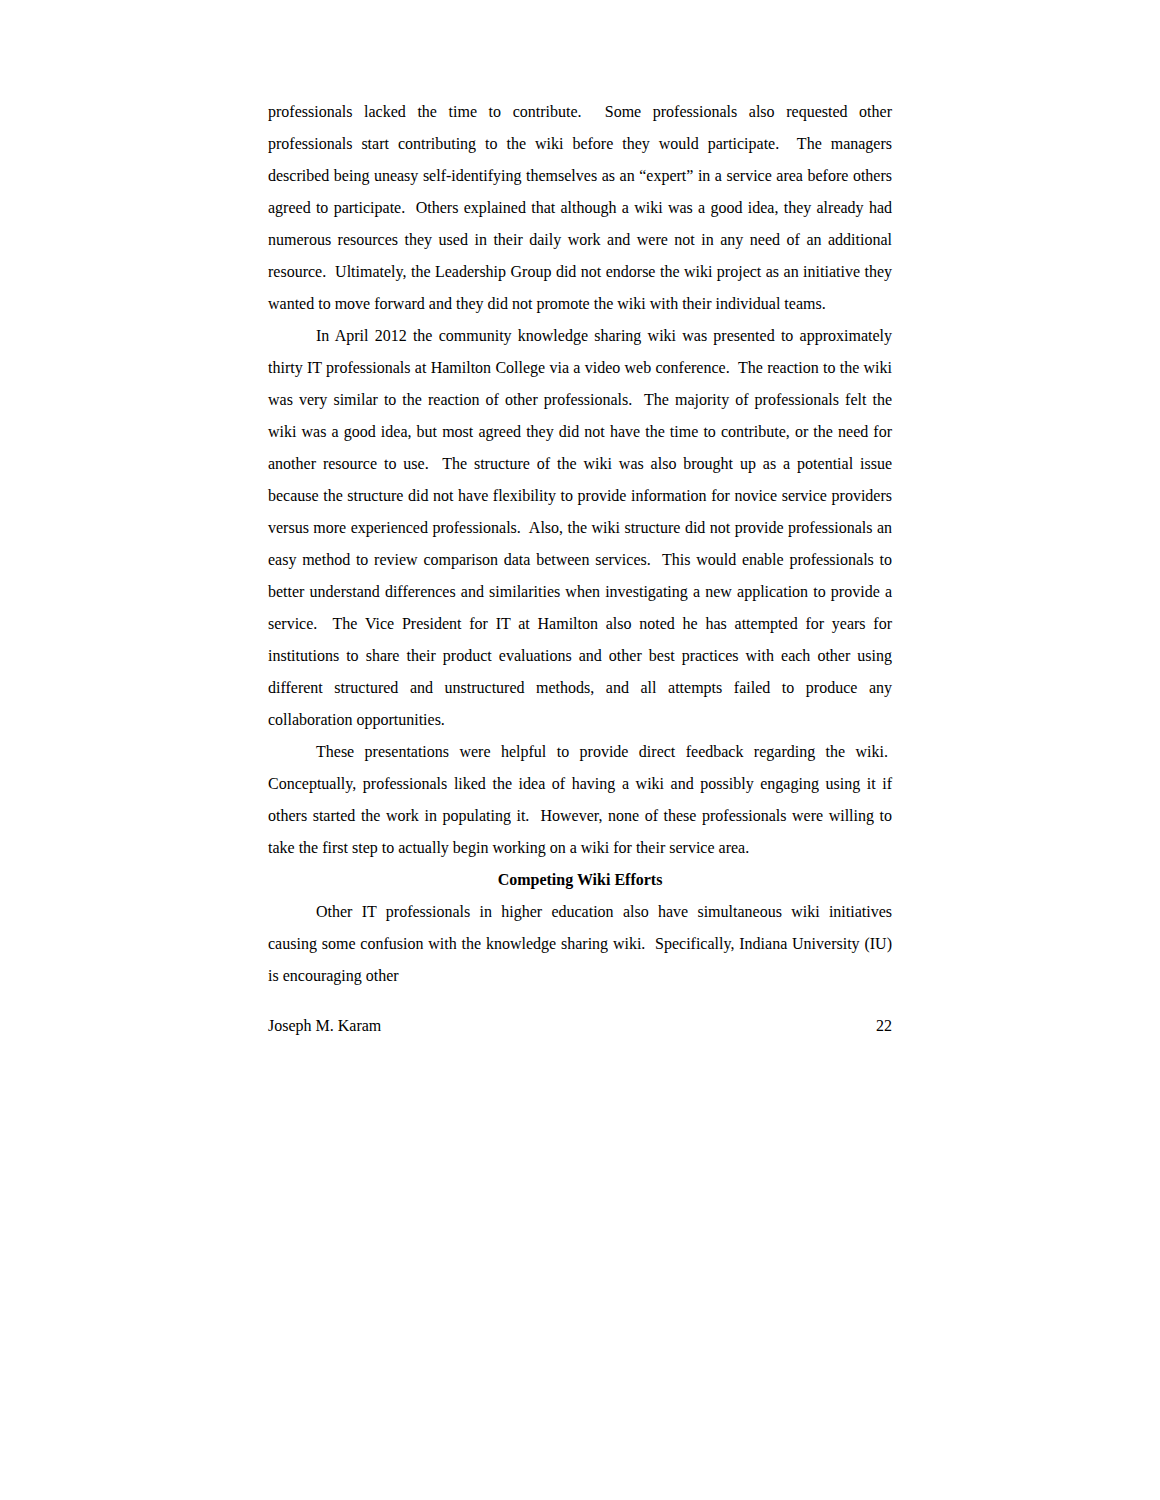professionals lacked the time to contribute. Some professionals also requested other professionals start contributing to the wiki before they would participate. The managers described being uneasy self-identifying themselves as an “expert” in a service area before others agreed to participate. Others explained that although a wiki was a good idea, they already had numerous resources they used in their daily work and were not in any need of an additional resource. Ultimately, the Leadership Group did not endorse the wiki project as an initiative they wanted to move forward and they did not promote the wiki with their individual teams.
In April 2012 the community knowledge sharing wiki was presented to approximately thirty IT professionals at Hamilton College via a video web conference. The reaction to the wiki was very similar to the reaction of other professionals. The majority of professionals felt the wiki was a good idea, but most agreed they did not have the time to contribute, or the need for another resource to use. The structure of the wiki was also brought up as a potential issue because the structure did not have flexibility to provide information for novice service providers versus more experienced professionals. Also, the wiki structure did not provide professionals an easy method to review comparison data between services. This would enable professionals to better understand differences and similarities when investigating a new application to provide a service. The Vice President for IT at Hamilton also noted he has attempted for years for institutions to share their product evaluations and other best practices with each other using different structured and unstructured methods, and all attempts failed to produce any collaboration opportunities.
These presentations were helpful to provide direct feedback regarding the wiki. Conceptually, professionals liked the idea of having a wiki and possibly engaging using it if others started the work in populating it. However, none of these professionals were willing to take the first step to actually begin working on a wiki for their service area.
Competing Wiki Efforts
Other IT professionals in higher education also have simultaneous wiki initiatives causing some confusion with the knowledge sharing wiki. Specifically, Indiana University (IU) is encouraging other
Joseph M. Karam 22